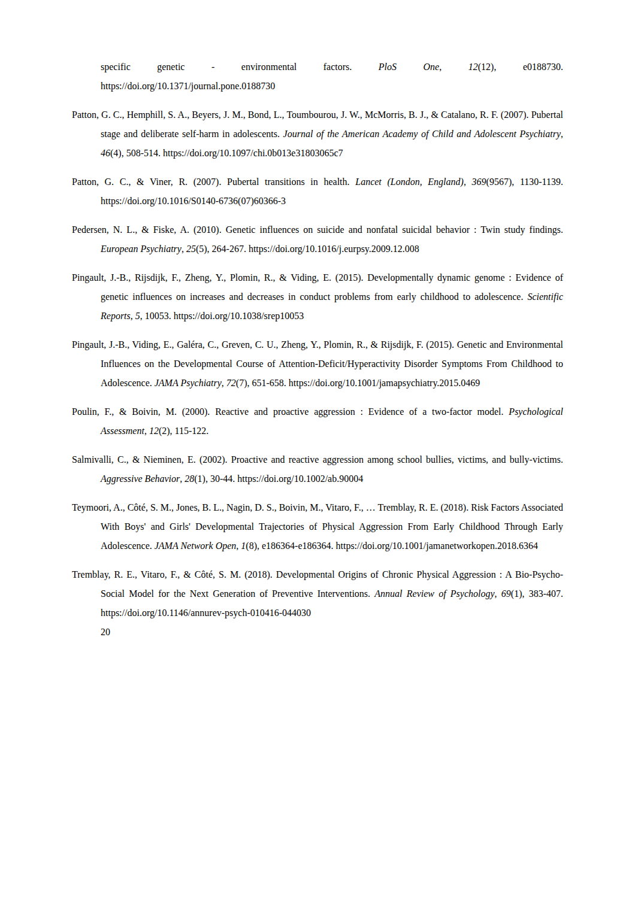specific genetic - environmental factors. PloS One, 12(12), e0188730. https://doi.org/10.1371/journal.pone.0188730
Patton, G. C., Hemphill, S. A., Beyers, J. M., Bond, L., Toumbourou, J. W., McMorris, B. J., & Catalano, R. F. (2007). Pubertal stage and deliberate self-harm in adolescents. Journal of the American Academy of Child and Adolescent Psychiatry, 46(4), 508-514. https://doi.org/10.1097/chi.0b013e31803065c7
Patton, G. C., & Viner, R. (2007). Pubertal transitions in health. Lancet (London, England), 369(9567), 1130-1139. https://doi.org/10.1016/S0140-6736(07)60366-3
Pedersen, N. L., & Fiske, A. (2010). Genetic influences on suicide and nonfatal suicidal behavior : Twin study findings. European Psychiatry, 25(5), 264-267. https://doi.org/10.1016/j.eurpsy.2009.12.008
Pingault, J.-B., Rijsdijk, F., Zheng, Y., Plomin, R., & Viding, E. (2015). Developmentally dynamic genome : Evidence of genetic influences on increases and decreases in conduct problems from early childhood to adolescence. Scientific Reports, 5, 10053. https://doi.org/10.1038/srep10053
Pingault, J.-B., Viding, E., Galéra, C., Greven, C. U., Zheng, Y., Plomin, R., & Rijsdijk, F. (2015). Genetic and Environmental Influences on the Developmental Course of Attention-Deficit/Hyperactivity Disorder Symptoms From Childhood to Adolescence. JAMA Psychiatry, 72(7), 651-658. https://doi.org/10.1001/jamapsychiatry.2015.0469
Poulin, F., & Boivin, M. (2000). Reactive and proactive aggression : Evidence of a two-factor model. Psychological Assessment, 12(2), 115-122.
Salmivalli, C., & Nieminen, E. (2002). Proactive and reactive aggression among school bullies, victims, and bully-victims. Aggressive Behavior, 28(1), 30-44. https://doi.org/10.1002/ab.90004
Teymoori, A., Côté, S. M., Jones, B. L., Nagin, D. S., Boivin, M., Vitaro, F., … Tremblay, R. E. (2018). Risk Factors Associated With Boys' and Girls' Developmental Trajectories of Physical Aggression From Early Childhood Through Early Adolescence. JAMA Network Open, 1(8), e186364-e186364. https://doi.org/10.1001/jamanetworkopen.2018.6364
Tremblay, R. E., Vitaro, F., & Côté, S. M. (2018). Developmental Origins of Chronic Physical Aggression : A Bio-Psycho-Social Model for the Next Generation of Preventive Interventions. Annual Review of Psychology, 69(1), 383-407. https://doi.org/10.1146/annurev-psych-010416-044030
20